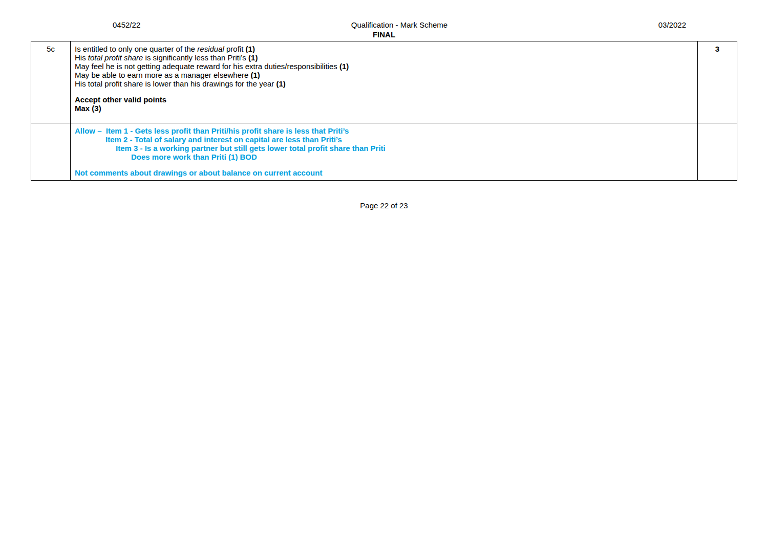0452/22
Qualification - Mark Scheme
03/2022
FINAL
| 5c | Is entitled to only one quarter of the residual profit (1) His total profit share is significantly less than Priti’s (1) May feel he is not getting adequate reward for his extra duties/responsibilities (1) May be able to earn more as a manager elsewhere (1) His total profit share is lower than his drawings for the year (1) Accept other valid points Max (3) | 3 |
| | Allow – Item 1 - Gets less profit than Priti/his profit share is less that Priti’s Item 2 - Total of salary and interest on capital are less than Priti’s Item 3 - Is a working partner but still gets lower total profit share than Priti Does more work than Priti (1) BOD Not comments about drawings or about balance on current account | |
Page 22 of 23